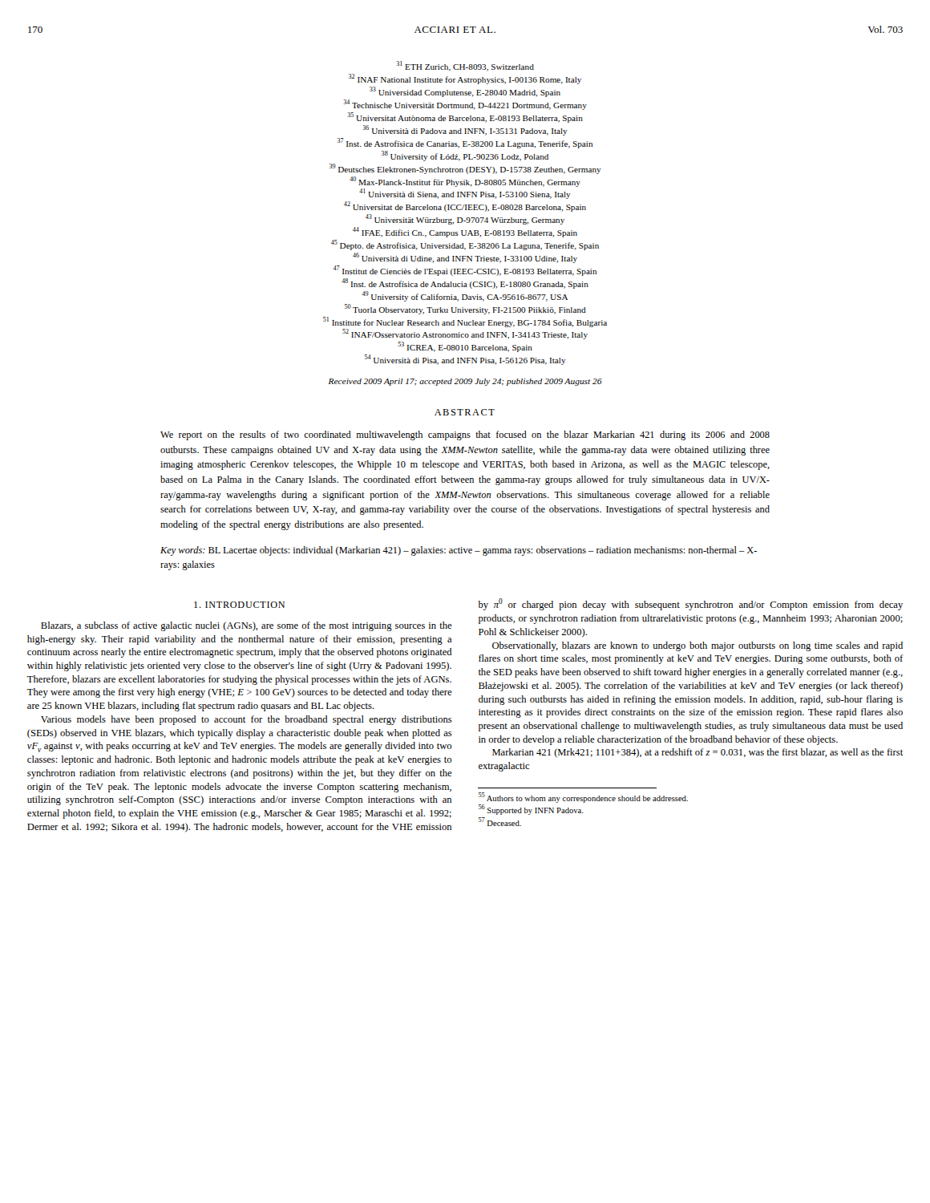170 ACCIARI ET AL. Vol. 703
31 ETH Zurich, CH-8093, Switzerland
32 INAF National Institute for Astrophysics, I-00136 Rome, Italy
33 Universidad Complutense, E-28040 Madrid, Spain
34 Technische Universität Dortmund, D-44221 Dortmund, Germany
35 Universitat Autònoma de Barcelona, E-08193 Bellaterra, Spain
36 Università di Padova and INFN, I-35131 Padova, Italy
37 Inst. de Astrofísica de Canarias, E-38200 La Laguna, Tenerife, Spain
38 University of Łódź, PL-90236 Lodz, Poland
39 Deutsches Elektronen-Synchrotron (DESY), D-15738 Zeuthen, Germany
40 Max-Planck-Institut für Physik, D-80805 München, Germany
41 Università di Siena, and INFN Pisa, I-53100 Siena, Italy
42 Universitat de Barcelona (ICC/IEEC), E-08028 Barcelona, Spain
43 Universität Würzburg, D-97074 Würzburg, Germany
44 IFAE, Edifici Cn., Campus UAB, E-08193 Bellaterra, Spain
45 Depto. de Astrofisica, Universidad, E-38206 La Laguna, Tenerife, Spain
46 Università di Udine, and INFN Trieste, I-33100 Udine, Italy
47 Institut de Cienciès de l'Espai (IEEC-CSIC), E-08193 Bellaterra, Spain
48 Inst. de Astrofísica de Andalucia (CSIC), E-18080 Granada, Spain
49 University of California, Davis, CA-95616-8677, USA
50 Tuorla Observatory, Turku University, FI-21500 Piikkiö, Finland
51 Institute for Nuclear Research and Nuclear Energy, BG-1784 Sofia, Bulgaria
52 INAF/Osservatorio Astronomico and INFN, I-34143 Trieste, Italy
53 ICREA, E-08010 Barcelona, Spain
54 Università di Pisa, and INFN Pisa, I-56126 Pisa, Italy
Received 2009 April 17; accepted 2009 July 24; published 2009 August 26
ABSTRACT
We report on the results of two coordinated multiwavelength campaigns that focused on the blazar Markarian 421 during its 2006 and 2008 outbursts. These campaigns obtained UV and X-ray data using the XMM-Newton satellite, while the gamma-ray data were obtained utilizing three imaging atmospheric Cerenkov telescopes, the Whipple 10 m telescope and VERITAS, both based in Arizona, as well as the MAGIC telescope, based on La Palma in the Canary Islands. The coordinated effort between the gamma-ray groups allowed for truly simultaneous data in UV/X-ray/gamma-ray wavelengths during a significant portion of the XMM-Newton observations. This simultaneous coverage allowed for a reliable search for correlations between UV, X-ray, and gamma-ray variability over the course of the observations. Investigations of spectral hysteresis and modeling of the spectral energy distributions are also presented.
Key words: BL Lacertae objects: individual (Markarian 421) – galaxies: active – gamma rays: observations – radiation mechanisms: non-thermal – X-rays: galaxies
1. INTRODUCTION
Blazars, a subclass of active galactic nuclei (AGNs), are some of the most intriguing sources in the high-energy sky. Their rapid variability and the nonthermal nature of their emission, presenting a continuum across nearly the entire electromagnetic spectrum, imply that the observed photons originated within highly relativistic jets oriented very close to the observer's line of sight (Urry & Padovani 1995). Therefore, blazars are excellent laboratories for studying the physical processes within the jets of AGNs. They were among the first very high energy (VHE; E > 100 GeV) sources to be detected and today there are 25 known VHE blazars, including flat spectrum radio quasars and BL Lac objects.
Various models have been proposed to account for the broadband spectral energy distributions (SEDs) observed in VHE blazars, which typically display a characteristic double peak when plotted as νFν against ν, with peaks occurring at keV and TeV energies. The models are generally divided into two classes: leptonic and hadronic. Both leptonic and hadronic models attribute the peak at keV energies to synchrotron radiation from relativistic electrons (and positrons) within the jet, but they differ on the origin of the TeV peak. The leptonic models advocate the inverse Compton scattering mechanism, utilizing synchrotron self-Compton (SSC) interactions and/or inverse Compton interactions with an external photon field, to explain the VHE emission (e.g., Marscher & Gear 1985; Maraschi et al. 1992; Dermer et al. 1992; Sikora et al. 1994). The hadronic models, however, account for the VHE emission by π0 or charged pion decay with subsequent synchrotron and/or Compton emission from decay products, or synchrotron radiation from ultrarelativistic protons (e.g., Mannheim 1993; Aharonian 2000; Pohl & Schlickeiser 2000).
Observationally, blazars are known to undergo both major outbursts on long time scales and rapid flares on short time scales, most prominently at keV and TeV energies. During some outbursts, both of the SED peaks have been observed to shift toward higher energies in a generally correlated manner (e.g., Błażejowski et al. 2005). The correlation of the variabilities at keV and TeV energies (or lack thereof) during such outbursts has aided in refining the emission models. In addition, rapid, sub-hour flaring is interesting as it provides direct constraints on the size of the emission region. These rapid flares also present an observational challenge to multiwavelength studies, as truly simultaneous data must be used in order to develop a reliable characterization of the broadband behavior of these objects.
Markarian 421 (Mrk421; 1101+384), at a redshift of z = 0.031, was the first blazar, as well as the first extragalactic
55 Authors to whom any correspondence should be addressed.
56 Supported by INFN Padova.
57 Deceased.